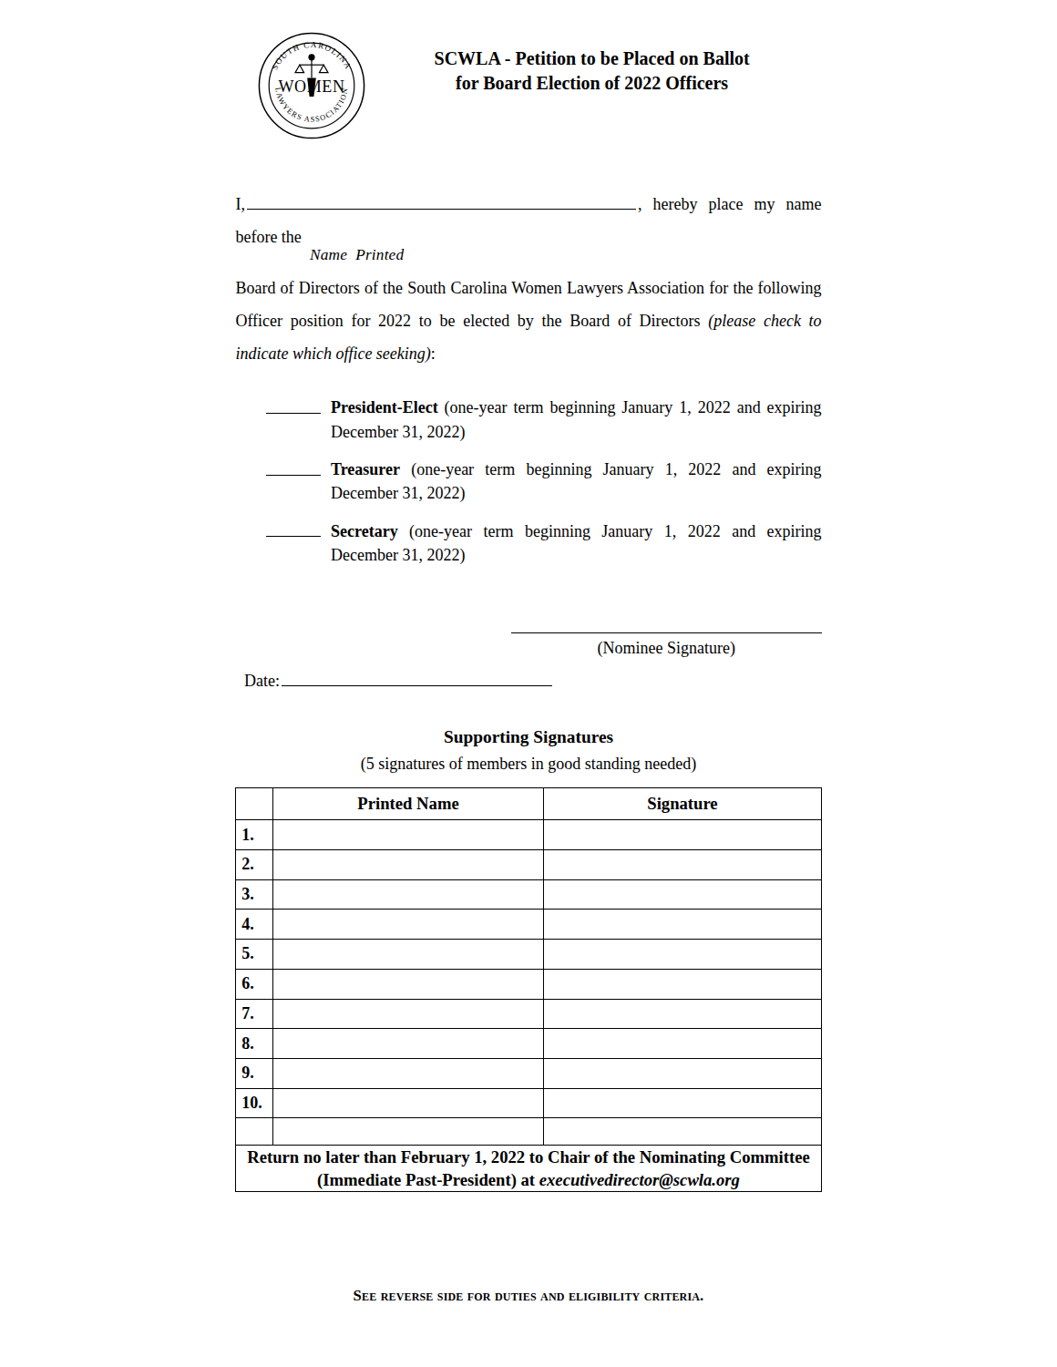SOUTH CAROLINA LAWYERS ASSOCIATION WOMEN
SCWLA - Petition to be Placed on Ballot
for Board Election of 2022 Officers
I, , hereby place my name before the
Name Printed
Board of Directors of the South Carolina Women Lawyers Association for the following Officer position for 2022 to be elected by the Board of Directors (please check to indicate which office seeking):
President-Elect (one-year term beginning January 1, 2022 and expiring December 31, 2022)
Treasurer (one-year term beginning January 1, 2022 and expiring December 31, 2022)
Secretary (one-year term beginning January 1, 2022 and expiring December 31, 2022)
(Nominee Signature)
Date:
Supporting Signatures
(5 signatures of members in good standing needed)
| | Printed Name | Signature |
| --- | --- | --- |
| 1. | | |
| 2. | | |
| 3. | | |
| 4. | | |
| 5. | | |
| 6. | | |
| 7. | | |
| 8. | | |
| 9. | | |
| 10. | | |
| Return no later than February 1, 2022 to Chair of the Nominating Committee (Immediate Past-President) at executivedirector@scwla.org |
See reverse side for duties and eligibility criteria.